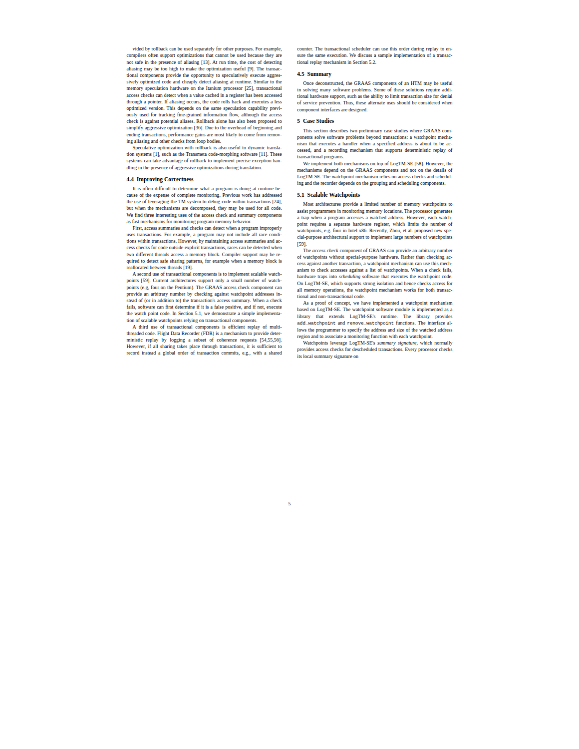vided by rollback can be used separately for other purposes. For example, compilers often support optimizations that cannot be used because they are not safe in the presence of aliasing [13]. At run time, the cost of detecting aliasing may be too high to make the optimization useful [9]. The transactional components provide the opportunity to speculatively execute aggressively optimized code and cheaply detect aliasing at runtime. Similar to the memory speculation hardware on the Itanium processor [25], transactional access checks can detect when a value cached in a register has been accessed through a pointer. If aliasing occurs, the code rolls back and executes a less optimized version. This depends on the same speculation capability previously used for tracking fine-grained information flow, although the access check is against potential aliases. Rollback alone has also been proposed to simplify aggressive optimization [36]. Due to the overhead of beginning and ending transactions, performance gains are most likely to come from removing aliasing and other checks from loop bodies.
Speculative optimization with rollback is also useful to dynamic translation systems [1], such as the Transmeta code-morphing software [11]. These systems can take advantage of rollback to implement precise exception handling in the presence of aggressive optimizations during translation.
4.4 Improving Correctness
It is often difficult to determine what a program is doing at runtime because of the expense of complete monitoring. Previous work has addressed the use of leveraging the TM system to debug code within transactions [24], but when the mechanisms are decomposed, they may be used for all code. We find three interesting uses of the access check and summary components as fast mechanisms for monitoring program memory behavior.
First, access summaries and checks can detect when a program improperly uses transactions. For example, a program may not include all race conditions within transactions. However, by maintaining access summaries and access checks for code outside explicit transactions, races can be detected when two different threads access a memory block. Compiler support may be required to detect safe sharing patterns, for example when a memory block is reallocated between threads [19].
A second use of transactional components is to implement scalable watchpoints [59]. Current architectures support only a small number of watchpoints (e.g, four on the Pentium). The GRAAS access check component can provide an arbitrary number by checking against watchpoint addresses instead of (or in addition to) the transaction's access summary. When a check fails, software can first determine if it is a false positive, and if not, execute the watch point code. In Section 5.1, we demonstrate a simple implementation of scalable watchpoints relying on transactional components.
A third use of transactional components is efficient replay of multithreaded code. Flight Data Recorder (FDR) is a mechanism to provide deterministic replay by logging a subset of coherence requests [54,55,56]. However, if all sharing takes place through transactions, it is sufficient to record instead a global order of transaction commits, e.g., with a shared counter. The transactional scheduler can use this order during replay to ensure the same execution. We discuss a sample implementation of a transactional replay mechanism in Section 5.2.
4.5 Summary
Once deconstructed, the GRAAS components of an HTM may be useful in solving many software problems. Some of these solutions require additional hardware support, such as the ability to limit transaction size for denial of service prevention. Thus, these alternate uses should be considered when component interfaces are designed.
5 Case Studies
This section describes two preliminary case studies where GRAAS components solve software problems beyond transactions: a watchpoint mechanism that executes a handler when a specified address is about to be accessed, and a recording mechanism that supports deterministic replay of transactional programs.
We implement both mechanisms on top of LogTM-SE [58]. However, the mechanisms depend on the GRAAS components and not on the details of LogTM-SE. The watchpoint mechanism relies on access checks and scheduling and the recorder depends on the grouping and scheduling components.
5.1 Scalable Watchpoints
Most architectures provide a limited number of memory watchpoints to assist programmers in monitoring memory locations. The processor generates a trap when a program accesses a watched address. However, each watchpoint requires a separate hardware register, which limits the number of watchpoints, e.g. four in Intel x86. Recently, Zhou, et al. proposed new special-purpose architectural support to implement large numbers of watchpoints [59].
The access check component of GRAAS can provide an arbitrary number of watchpoints without special-purpose hardware. Rather than checking access against another transaction, a watchpoint mechanism can use this mechanism to check accesses against a list of watchpoints. When a check fails, hardware traps into scheduling software that executes the watchpoint code. On LogTM-SE, which supports strong isolation and hence checks access for all memory operations, the watchpoint mechanism works for both transactional and non-transactional code.
As a proof of concept, we have implemented a watchpoint mechanism based on LogTM-SE. The watchpoint software module is implemented as a library that extends LogTM-SE's runtime. The library provides add_watchpoint and remove_watchpoint functions. The interface allows the programmer to specify the address and size of the watched address region and to associate a monitoring function with each watchpoint.
Watchpoints leverage LogTM-SE's summary signature, which normally provides access checks for descheduled transactions. Every processor checks its local summary signature on
5